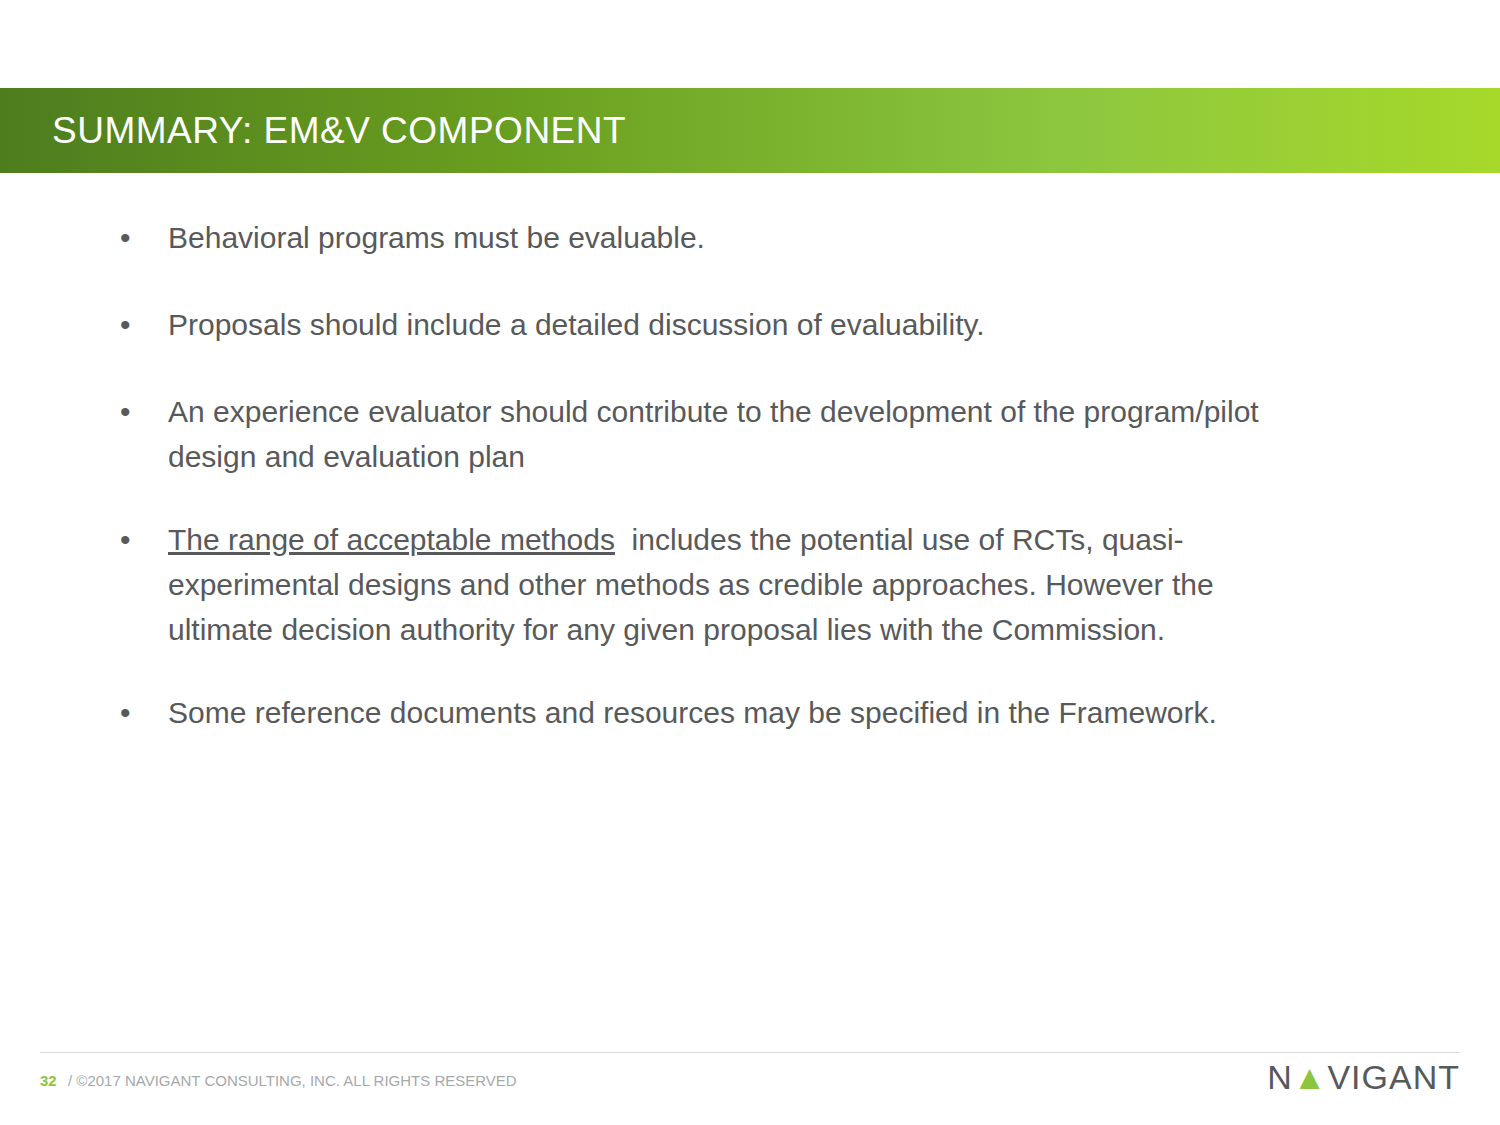SUMMARY: EM&V COMPONENT
Behavioral programs must be evaluable.
Proposals should include a detailed discussion of evaluability.
An experience evaluator should contribute to the development of the program/pilot design and evaluation plan
The range of acceptable methods includes the potential use of RCTs, quasi-experimental designs and other methods as credible approaches. However the ultimate decision authority for any given proposal lies with the Commission.
Some reference documents and resources may be specified in the Framework.
32
/ ©2017 NAVIGANT CONSULTING, INC. ALL RIGHTS RESERVED
N▲VIGANT